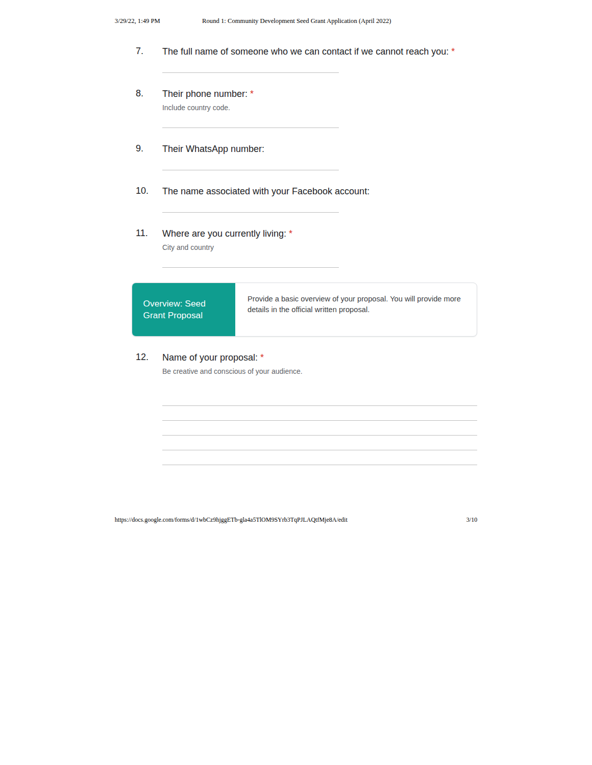3/29/22, 1:49 PM
Round 1: Community Development Seed Grant Application (April 2022)
7.
The full name of someone who we can contact if we cannot reach you: *
8.
Their phone number: *
Include country code.
9.
Their WhatsApp number:
10.
The name associated with your Facebook account:
11.
Where are you currently living: *
City and country
Overview: Seed Grant Proposal
Provide a basic overview of your proposal. You will provide more details in the official written proposal.
12.
Name of your proposal: *
Be creative and conscious of your audience.
https://docs.google.com/forms/d/1wbCz9hjggETb-gla4a5TlOM9SYrb3TqPJLAQtfMje8A/edit
3/10